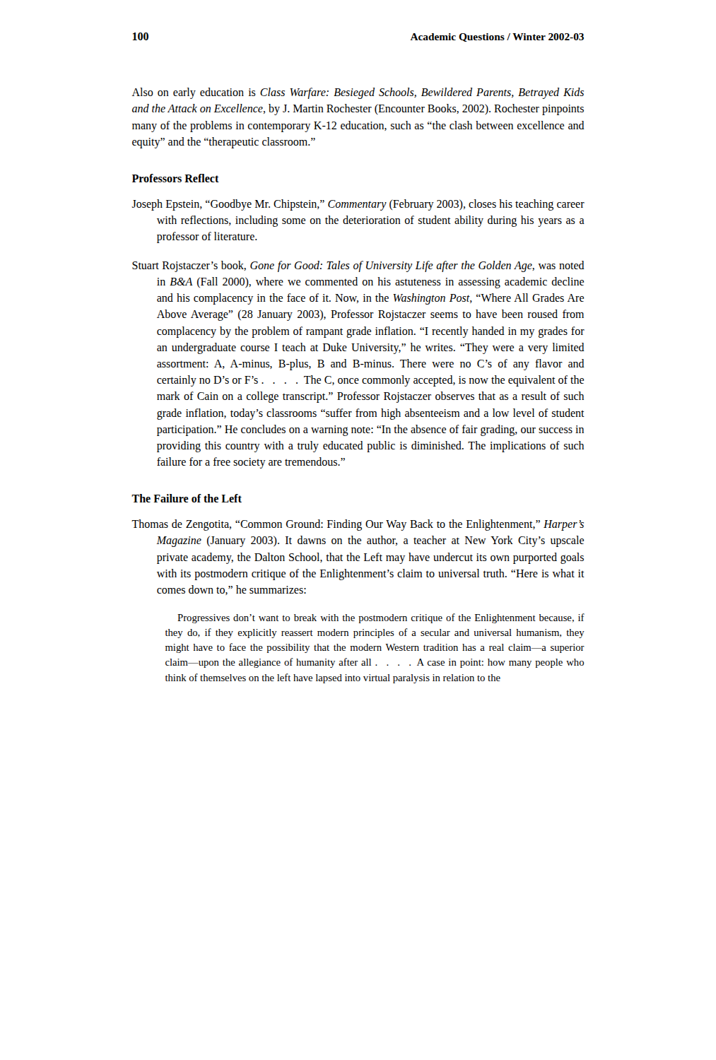100 Academic Questions / Winter 2002-03
Also on early education is Class Warfare: Besieged Schools, Bewildered Parents, Betrayed Kids and the Attack on Excellence, by J. Martin Rochester (Encounter Books, 2002). Rochester pinpoints many of the problems in contemporary K-12 education, such as “the clash between excellence and equity” and the “therapeutic classroom.”
Professors Reflect
Joseph Epstein, “Goodbye Mr. Chipstein,” Commentary (February 2003), closes his teaching career with reflections, including some on the deterioration of student ability during his years as a professor of literature.
Stuart Rojstaczer’s book, Gone for Good: Tales of University Life after the Golden Age, was noted in B&A (Fall 2000), where we commented on his astuteness in assessing academic decline and his complacency in the face of it. Now, in the Washington Post, “Where All Grades Are Above Average” (28 January 2003), Professor Rojstaczer seems to have been roused from complacency by the problem of rampant grade inflation. “I recently handed in my grades for an undergraduate course I teach at Duke University,” he writes. “They were a very limited assortment: A, A-minus, B-plus, B and B-minus. There were no C’s of any flavor and certainly no D’s or F’s . . . . The C, once commonly accepted, is now the equivalent of the mark of Cain on a college transcript.” Professor Rojstaczer observes that as a result of such grade inflation, today’s classrooms “suffer from high absenteeism and a low level of student participation.” He concludes on a warning note: “In the absence of fair grading, our success in providing this country with a truly educated public is diminished. The implications of such failure for a free society are tremendous.”
The Failure of the Left
Thomas de Zengotita, “Common Ground: Finding Our Way Back to the Enlightenment,” Harper’s Magazine (January 2003). It dawns on the author, a teacher at New York City’s upscale private academy, the Dalton School, that the Left may have undercut its own purported goals with its postmodern critique of the Enlightenment’s claim to universal truth. “Here is what it comes down to,” he summarizes:
Progressives don’t want to break with the postmodern critique of the Enlightenment because, if they do, if they explicitly reassert modern principles of a secular and universal humanism, they might have to face the possibility that the modern Western tradition has a real claim—a superior claim—upon the allegiance of humanity after all . . . . A case in point: how many people who think of themselves on the left have lapsed into virtual paralysis in relation to the